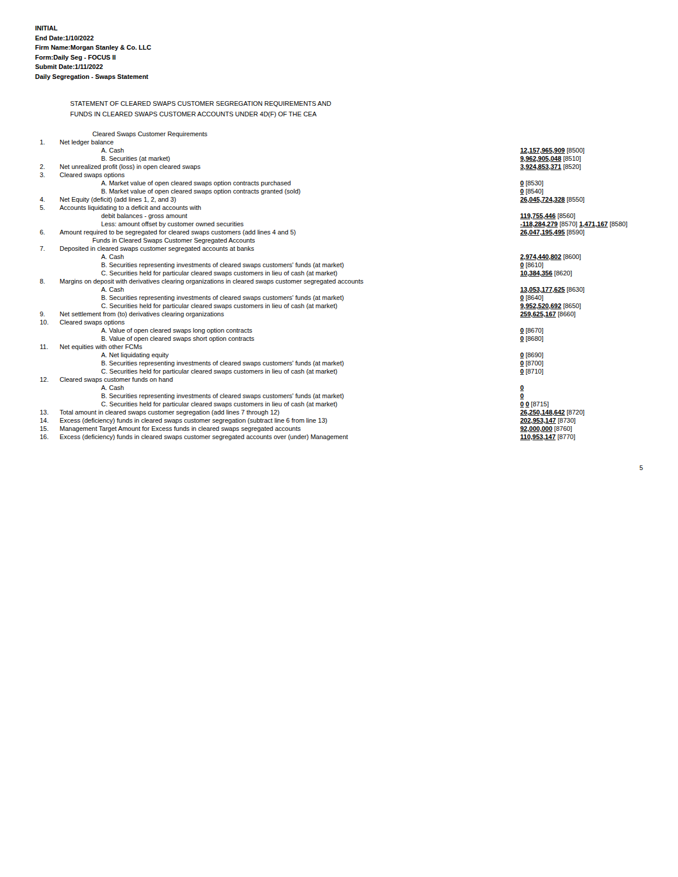INITIAL
End Date:1/10/2022
Firm Name:Morgan Stanley & Co. LLC
Form:Daily Seg - FOCUS II
Submit Date:1/11/2022
Daily Segregation - Swaps Statement
STATEMENT OF CLEARED SWAPS CUSTOMER SEGREGATION REQUIREMENTS AND
FUNDS IN CLEARED SWAPS CUSTOMER ACCOUNTS UNDER 4D(F) OF THE CEA
| | Cleared Swaps Customer Requirements | |
| 1. | Net ledger balance | |
| | A. Cash | 12,157,965,909 [8500] |
| | B. Securities (at market) | 9,962,905,048 [8510] |
| 2. | Net unrealized profit (loss) in open cleared swaps | 3,924,853,371 [8520] |
| 3. | Cleared swaps options | |
| | A. Market value of open cleared swaps option contracts purchased | 0 [8530] |
| | B. Market value of open cleared swaps option contracts granted (sold) | 0 [8540] |
| 4. | Net Equity (deficit) (add lines 1, 2, and 3) | 26,045,724,328 [8550] |
| 5. | Accounts liquidating to a deficit and accounts with | |
| | debit balances - gross amount | 119,755,446 [8560] |
| | Less: amount offset by customer owned securities | -118,284,279 [8570] 1,471,167 [8580] |
| 6. | Amount required to be segregated for cleared swaps customers (add lines 4 and 5) | 26,047,195,495 [8590] |
| | Funds in Cleared Swaps Customer Segregated Accounts | |
| 7. | Deposited in cleared swaps customer segregated accounts at banks | |
| | A. Cash | 2,974,440,802 [8600] |
| | B. Securities representing investments of cleared swaps customers' funds (at market) | 0 [8610] |
| | C. Securities held for particular cleared swaps customers in lieu of cash (at market) | 10,384,356 [8620] |
| 8. | Margins on deposit with derivatives clearing organizations in cleared swaps customer segregated accounts | |
| | A. Cash | 13,053,177,625 [8630] |
| | B. Securities representing investments of cleared swaps customers' funds (at market) | 0 [8640] |
| | C. Securities held for particular cleared swaps customers in lieu of cash (at market) | 9,952,520,692 [8650] |
| 9. | Net settlement from (to) derivatives clearing organizations | 259,625,167 [8660] |
| 10. | Cleared swaps options | |
| | A. Value of open cleared swaps long option contracts | 0 [8670] |
| | B. Value of open cleared swaps short option contracts | 0 [8680] |
| 11. | Net equities with other FCMs | |
| | A. Net liquidating equity | 0 [8690] |
| | B. Securities representing investments of cleared swaps customers' funds (at market) | 0 [8700] |
| | C. Securities held for particular cleared swaps customers in lieu of cash (at market) | 0 [8710] |
| 12. | Cleared swaps customer funds on hand | |
| | A. Cash | 0 |
| | B. Securities representing investments of cleared swaps customers' funds (at market) | 0 |
| | C. Securities held for particular cleared swaps customers in lieu of cash (at market) | 0 0 [8715] |
| 13. | Total amount in cleared swaps customer segregation (add lines 7 through 12) | 26,250,148,642 [8720] |
| 14. | Excess (deficiency) funds in cleared swaps customer segregation (subtract line 6 from line 13) | 202,953,147 [8730] |
| 15. | Management Target Amount for Excess funds in cleared swaps segregated accounts | 92,000,000 [8760] |
| 16. | Excess (deficiency) funds in cleared swaps customer segregated accounts over (under) Management | 110,953,147 [8770] |
5